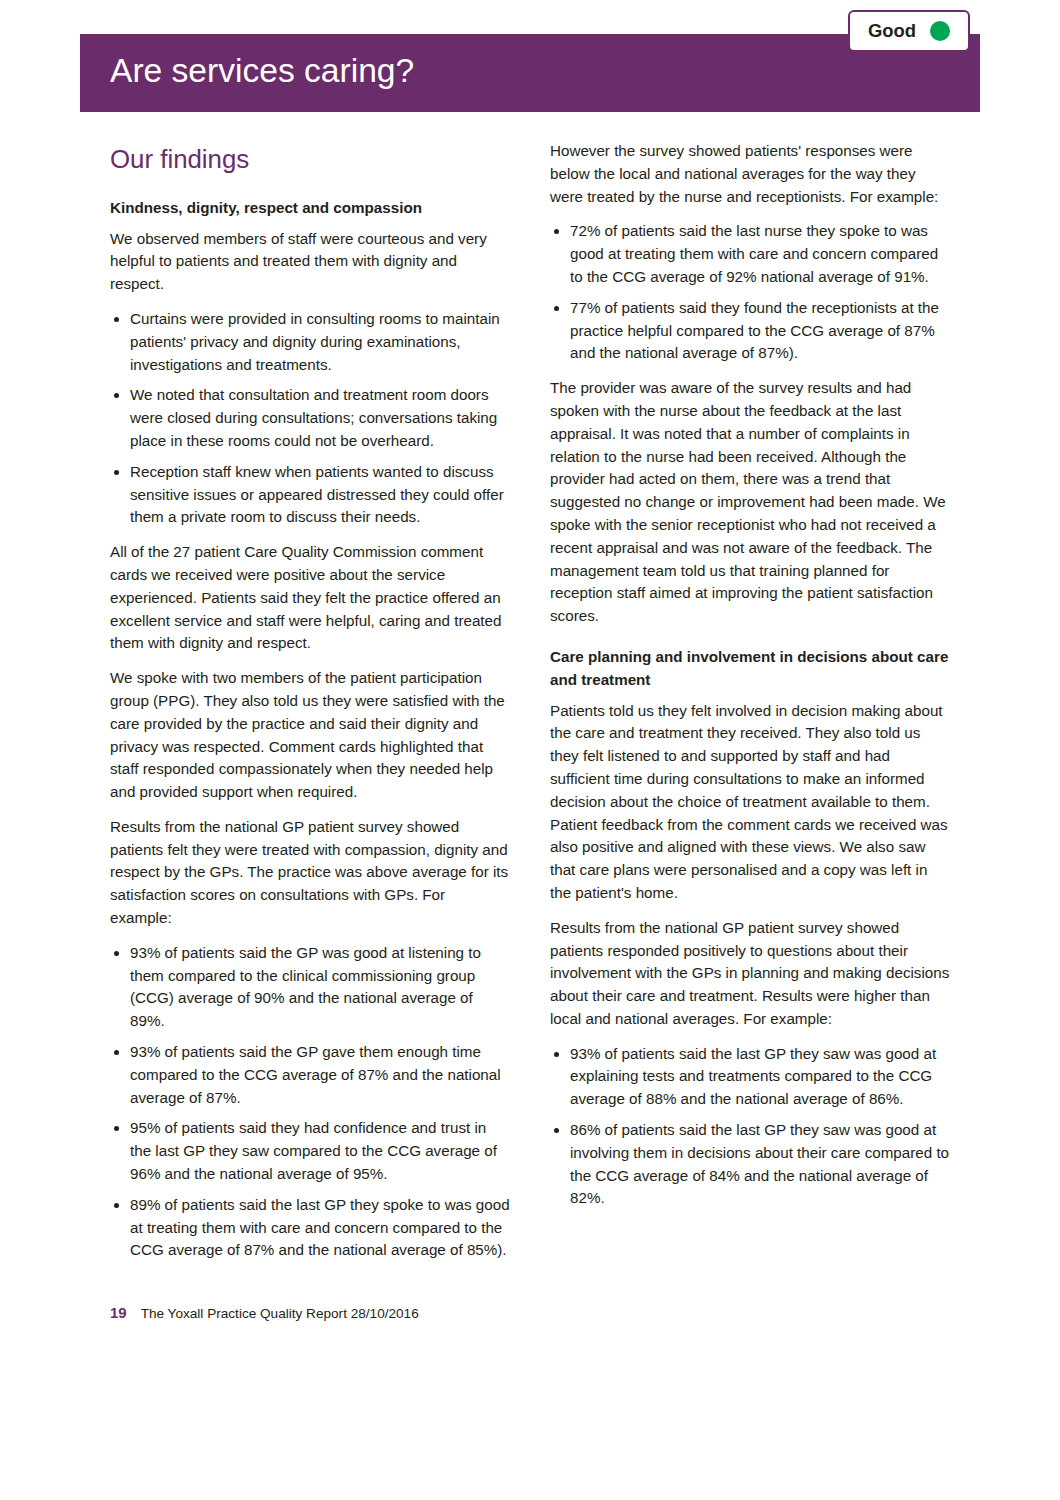Good
Are services caring?
Our findings
Kindness, dignity, respect and compassion
We observed members of staff were courteous and very helpful to patients and treated them with dignity and respect.
Curtains were provided in consulting rooms to maintain patients' privacy and dignity during examinations, investigations and treatments.
We noted that consultation and treatment room doors were closed during consultations; conversations taking place in these rooms could not be overheard.
Reception staff knew when patients wanted to discuss sensitive issues or appeared distressed they could offer them a private room to discuss their needs.
All of the 27 patient Care Quality Commission comment cards we received were positive about the service experienced. Patients said they felt the practice offered an excellent service and staff were helpful, caring and treated them with dignity and respect.
We spoke with two members of the patient participation group (PPG). They also told us they were satisfied with the care provided by the practice and said their dignity and privacy was respected. Comment cards highlighted that staff responded compassionately when they needed help and provided support when required.
Results from the national GP patient survey showed patients felt they were treated with compassion, dignity and respect by the GPs. The practice was above average for its satisfaction scores on consultations with GPs. For example:
93% of patients said the GP was good at listening to them compared to the clinical commissioning group (CCG) average of 90% and the national average of 89%.
93% of patients said the GP gave them enough time compared to the CCG average of 87% and the national average of 87%.
95% of patients said they had confidence and trust in the last GP they saw compared to the CCG average of 96% and the national average of 95%.
89% of patients said the last GP they spoke to was good at treating them with care and concern compared to the CCG average of 87% and the national average of 85%).
However the survey showed patients' responses were below the local and national averages for the way they were treated by the nurse and receptionists. For example:
72% of patients said the last nurse they spoke to was good at treating them with care and concern compared to the CCG average of 92% national average of 91%.
77% of patients said they found the receptionists at the practice helpful compared to the CCG average of 87% and the national average of 87%).
The provider was aware of the survey results and had spoken with the nurse about the feedback at the last appraisal. It was noted that a number of complaints in relation to the nurse had been received. Although the provider had acted on them, there was a trend that suggested no change or improvement had been made. We spoke with the senior receptionist who had not received a recent appraisal and was not aware of the feedback. The management team told us that training planned for reception staff aimed at improving the patient satisfaction scores.
Care planning and involvement in decisions about care and treatment
Patients told us they felt involved in decision making about the care and treatment they received. They also told us they felt listened to and supported by staff and had sufficient time during consultations to make an informed decision about the choice of treatment available to them. Patient feedback from the comment cards we received was also positive and aligned with these views. We also saw that care plans were personalised and a copy was left in the patient's home.
Results from the national GP patient survey showed patients responded positively to questions about their involvement with the GPs in planning and making decisions about their care and treatment. Results were higher than local and national averages. For example:
93% of patients said the last GP they saw was good at explaining tests and treatments compared to the CCG average of 88% and the national average of 86%.
86% of patients said the last GP they saw was good at involving them in decisions about their care compared to the CCG average of 84% and the national average of 82%.
19 The Yoxall Practice Quality Report 28/10/2016